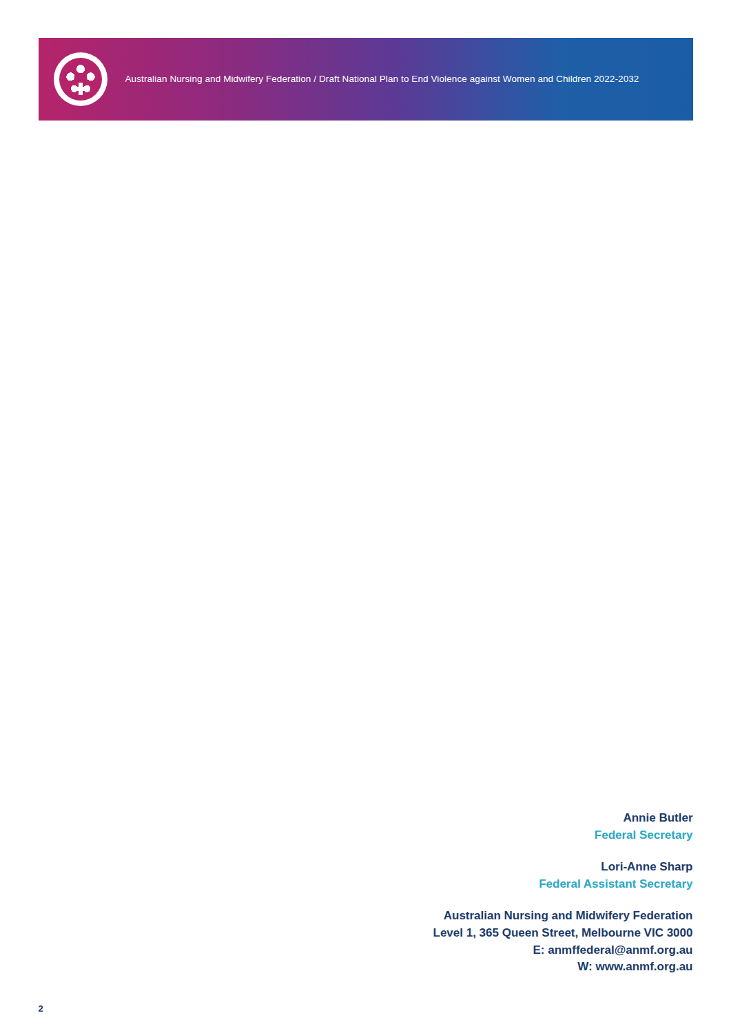Australian Nursing and Midwifery Federation / Draft National Plan to End Violence against Women and Children 2022-2032
Annie Butler
Federal Secretary
Lori-Anne Sharp
Federal Assistant Secretary
Australian Nursing and Midwifery Federation Level 1, 365 Queen Street, Melbourne VIC 3000 E: anmffederal@anmf.org.au W: www.anmf.org.au
2